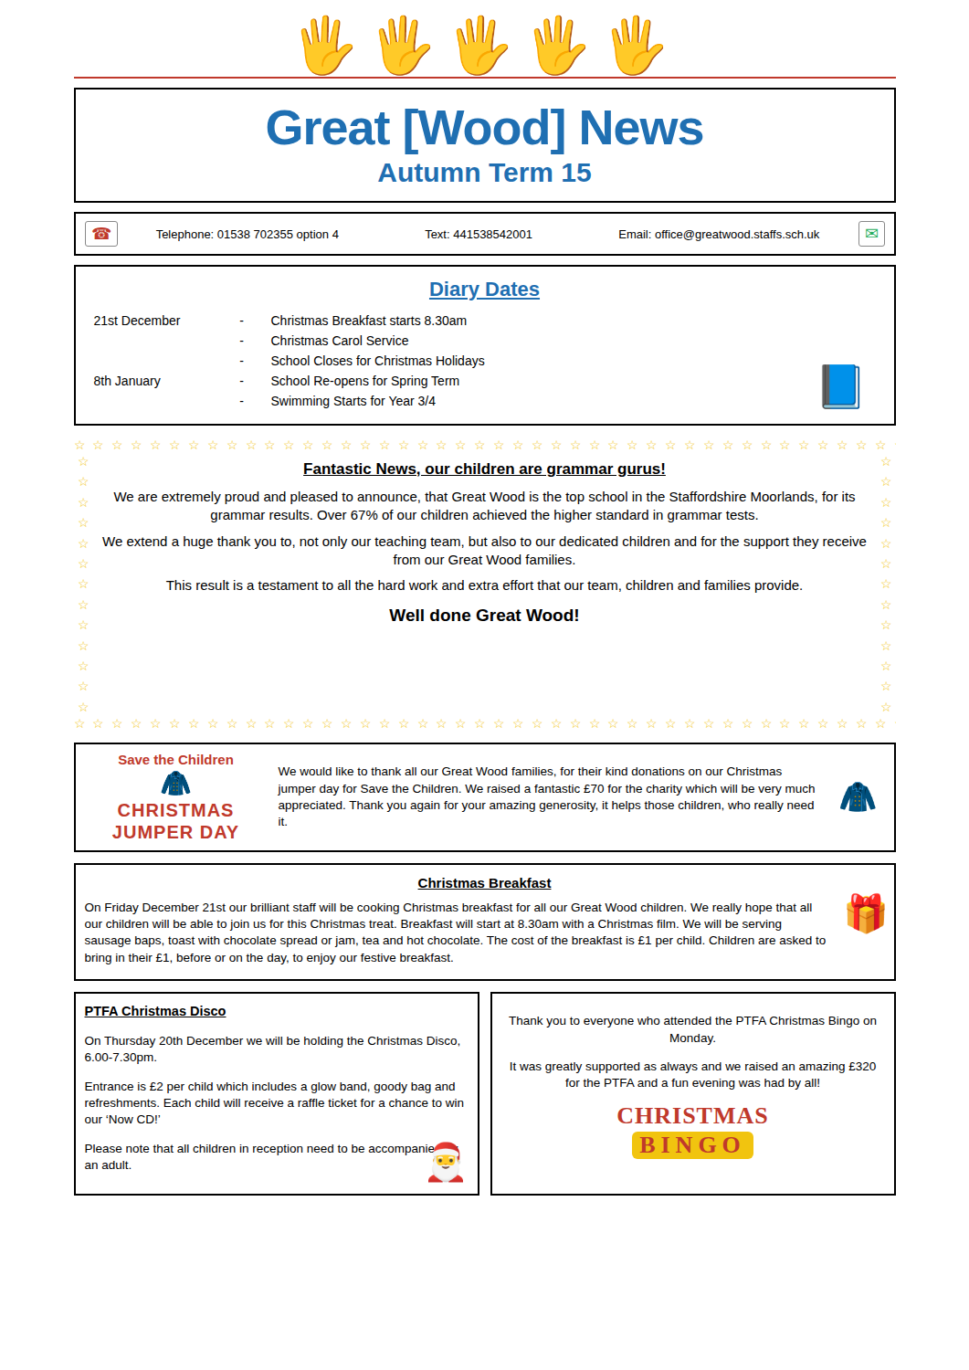🖐🖐🖐🖐🖐
Great [Wood] News
Autumn Term 15
☎
Telephone: 01538 702355 option 4 Text: 441538542001 Email: office@greatwood.staffs.sch.uk
✉
Diary Dates
| 21st December | - | Christmas Breakfast starts 8.30am |
| | - | Christmas Carol Service |
| | - | School Closes for Christmas Holidays |
| 8th January | - | School Re-opens for Spring Term |
| | - | Swimming Starts for Year 3/4 |
📘
☆ ☆ ☆ ☆ ☆ ☆ ☆ ☆ ☆ ☆ ☆ ☆ ☆ ☆ ☆ ☆ ☆ ☆ ☆ ☆ ☆ ☆ ☆ ☆ ☆ ☆ ☆ ☆ ☆ ☆ ☆ ☆ ☆ ☆ ☆ ☆ ☆ ☆ ☆ ☆ ☆ ☆ ☆ ☆
☆
☆
☆
☆
☆
☆
☆
☆
☆
☆
☆
☆
☆
Fantastic News, our children are grammar gurus!
We are extremely proud and pleased to announce, that Great Wood is the top school in the Staffordshire Moorlands, for its grammar results. Over 67% of our children achieved the higher standard in grammar tests.
We extend a huge thank you to, not only our teaching team, but also to our dedicated children and for the support they receive from our Great Wood families.
This result is a testament to all the hard work and extra effort that our team, children and families provide.
Well done Great Wood!
☆
☆
☆
☆
☆
☆
☆
☆
☆
☆
☆
☆
☆
☆ ☆ ☆ ☆ ☆ ☆ ☆ ☆ ☆ ☆ ☆ ☆ ☆ ☆ ☆ ☆ ☆ ☆ ☆ ☆ ☆ ☆ ☆ ☆ ☆ ☆ ☆ ☆ ☆ ☆ ☆ ☆ ☆ ☆ ☆ ☆ ☆ ☆ ☆ ☆ ☆ ☆ ☆ ☆
Save the Children
🧥
CHRISTMAS
JUMPER DAY
We would like to thank all our Great Wood families, for their kind donations on our Christmas jumper day for Save the Children. We raised a fantastic £70 for the charity which will be very much appreciated. Thank you again for your amazing generosity, it helps those children, who really need it.
🧥
Christmas Breakfast
🎁
On Friday December 21st our brilliant staff will be cooking Christmas breakfast for all our Great Wood children. We really hope that all our children will be able to join us for this Christmas treat. Breakfast will start at 8.30am with a Christmas film. We will be serving sausage baps, toast with chocolate spread or jam, tea and hot chocolate. The cost of the breakfast is £1 per child. Children are asked to bring in their £1, before or on the day, to enjoy our festive breakfast.
PTFA Christmas Disco
On Thursday 20th December we will be holding the Christmas Disco, 6.00-7.30pm.
Entrance is £2 per child which includes a glow band, goody bag and refreshments. Each child will receive a raffle ticket for a chance to win our ‘Now CD!’
Please note that all children in reception need to be accompanied by an adult.
🎅
Thank you to everyone who attended the PTFA Christmas Bingo on Monday.
It was greatly supported as always and we raised an amazing £320 for the PTFA and a fun evening was had by all!
CHRISTMAS BINGO